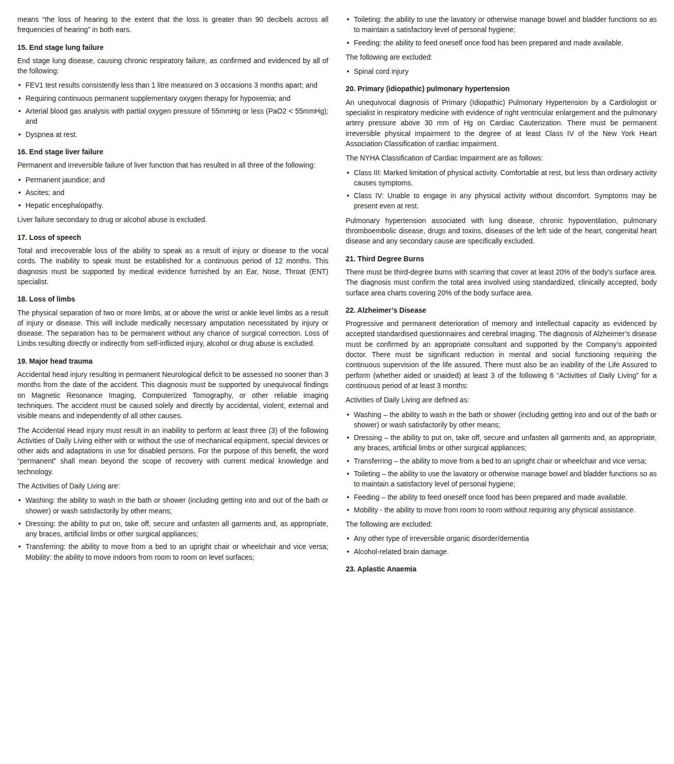means “the loss of hearing to the extent that the loss is greater than 90 decibels across all frequencies of hearing” in both ears.
15. End stage lung failure
End stage lung disease, causing chronic respiratory failure, as confirmed and evidenced by all of the following:
FEV1 test results consistently less than 1 litre measured on 3 occasions 3 months apart; and
Requiring continuous permanent supplementary oxygen therapy for hypoxemia; and
Arterial blood gas analysis with partial oxygen pressure of 55mmHg or less (PaO2 < 55mmHg); and
Dyspnea at rest.
16. End stage liver failure
Permanent and irreversible failure of liver function that has resulted in all three of the following:
Permanent jaundice; and
Ascites; and
Hepatic encephalopathy.
Liver failure secondary to drug or alcohol abuse is excluded.
17. Loss of speech
Total and irrecoverable loss of the ability to speak as a result of injury or disease to the vocal cords. The inability to speak must be established for a continuous period of 12 months. This diagnosis must be supported by medical evidence furnished by an Ear, Nose, Throat (ENT) specialist.
18. Loss of limbs
The physical separation of two or more limbs, at or above the wrist or ankle level limbs as a result of injury or disease. This will include medically necessary amputation necessitated by injury or disease. The separation has to be permanent without any chance of surgical correction. Loss of Limbs resulting directly or indirectly from self-inflicted injury, alcohol or drug abuse is excluded.
19. Major head trauma
Accidental head injury resulting in permanent Neurological deficit to be assessed no sooner than 3 months from the date of the accident. This diagnosis must be supported by unequivocal findings on Magnetic Resonance Imaging, Computerized Tomography, or other reliable imaging techniques. The accident must be caused solely and directly by accidental, violent, external and visible means and independently of all other causes.
The Accidental Head injury must result in an inability to perform at least three (3) of the following Activities of Daily Living either with or without the use of mechanical equipment, special devices or other aids and adaptations in use for disabled persons. For the purpose of this benefit, the word “permanent” shall mean beyond the scope of recovery with current medical knowledge and technology.
The Activities of Daily Living are:
Washing: the ability to wash in the bath or shower (including getting into and out of the bath or shower) or wash satisfactorily by other means;
Dressing: the ability to put on, take off, secure and unfasten all garments and, as appropriate, any braces, artificial limbs or other surgical appliances;
Transferring: the ability to move from a bed to an upright chair or wheelchair and vice versa; Mobility: the ability to move indoors from room to room on level surfaces;
Toileting: the ability to use the lavatory or otherwise manage bowel and bladder functions so as to maintain a satisfactory level of personal hygiene;
Feeding: the ability to feed oneself once food has been prepared and made available.
The following are excluded:
Spinal cord injury
20. Primary (idiopathic) pulmonary hypertension
An unequivocal diagnosis of Primary (Idiopathic) Pulmonary Hypertension by a Cardiologist or specialist in respiratory medicine with evidence of right ventricular enlargement and the pulmonary artery pressure above 30 mm of Hg on Cardiac Cauterization. There must be permanent irreversible physical impairment to the degree of at least Class IV of the New York Heart Association Classification of cardiac impairment.
The NYHA Classification of Cardiac Impairment are as follows:
Class III: Marked limitation of physical activity. Comfortable at rest, but less than ordinary activity causes symptoms.
Class IV: Unable to engage in any physical activity without discomfort. Symptoms may be present even at rest.
Pulmonary hypertension associated with lung disease, chronic hypoventilation, pulmonary thromboembolic disease, drugs and toxins, diseases of the left side of the heart, congenital heart disease and any secondary cause are specifically excluded.
21. Third Degree Burns
There must be third-degree burns with scarring that cover at least 20% of the body’s surface area. The diagnosis must confirm the total area involved using standardized, clinically accepted, body surface area charts covering 20% of the body surface area.
22. Alzheimer’s Disease
Progressive and permanent deterioration of memory and intellectual capacity as evidenced by accepted standardised questionnaires and cerebral imaging. The diagnosis of Alzheimer’s disease must be confirmed by an appropriate consultant and supported by the Company’s appointed doctor. There must be significant reduction in mental and social functioning requiring the continuous supervision of the life assured. There must also be an inability of the Life Assured to perform (whether aided or unaided) at least 3 of the following 6 “Activities of Daily Living” for a continuous period of at least 3 months:
Activities of Daily Living are defined as:
Washing – the ability to wash in the bath or shower (including getting into and out of the bath or shower) or wash satisfactorily by other means;
Dressing – the ability to put on, take off, secure and unfasten all garments and, as appropriate, any braces, artificial limbs or other surgical appliances;
Transferring – the ability to move from a bed to an upright chair or wheelchair and vice versa;
Toileting – the ability to use the lavatory or otherwise manage bowel and bladder functions so as to maintain a satisfactory level of personal hygiene;
Feeding – the ability to feed oneself once food has been prepared and made available.
Mobility - the ability to move from room to room without requiring any physical assistance.
The following are excluded:
Any other type of irreversible organic disorder/dementia
Alcohol-related brain damage.
23. Aplastic Anaemia